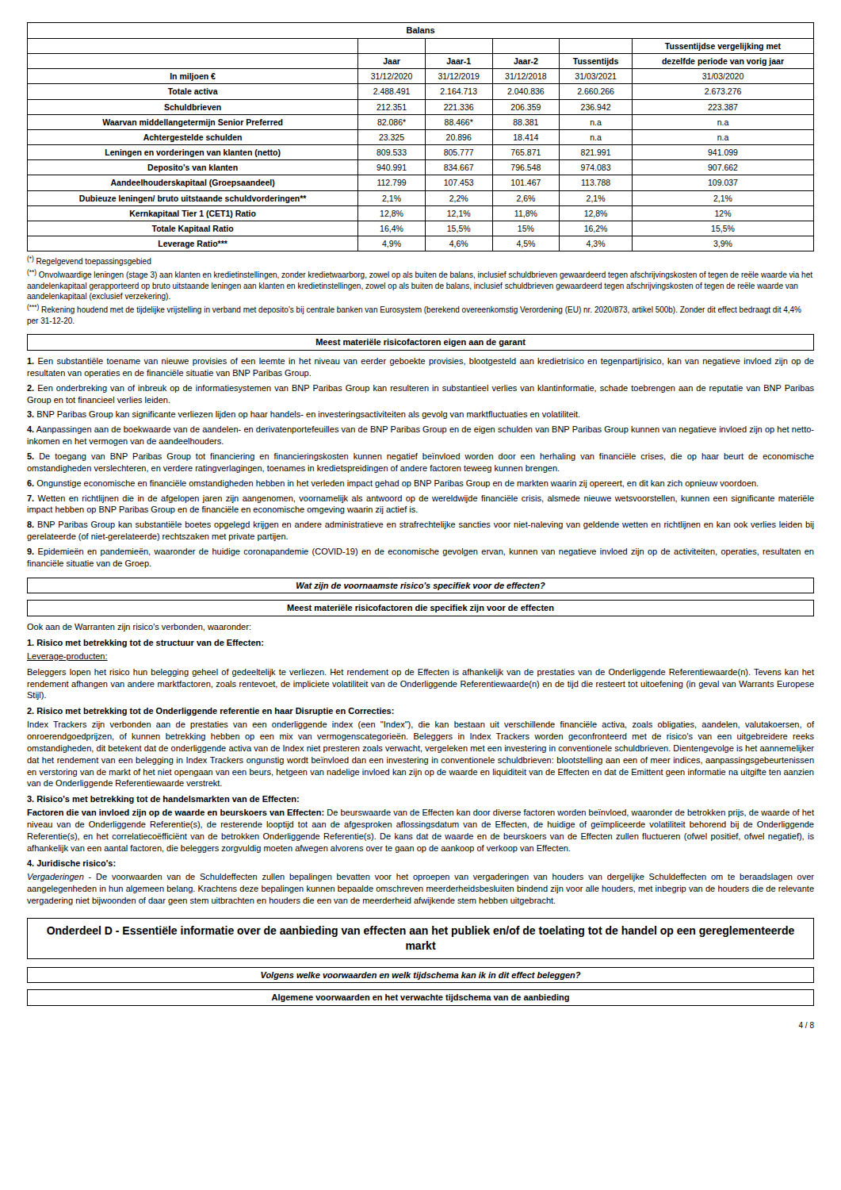| Balans |
| --- |
| | | | | | Tussentijdse vergelijking met |
| | Jaar | Jaar-1 | Jaar-2 | Tussentijds | dezelfde periode van vorig jaar |
| In miljoen € | 31/12/2020 | 31/12/2019 | 31/12/2018 | 31/03/2021 | 31/03/2020 |
| Totale activa | 2.488.491 | 2.164.713 | 2.040.836 | 2.660.266 | 2.673.276 |
| Schuldbrieven | 212.351 | 221.336 | 206.359 | 236.942 | 223.387 |
| Waarvan middellangetermijn Senior Preferred | 82.086* | 88.466* | 88.381 | n.a | n.a |
| Achtergestelde schulden | 23.325 | 20.896 | 18.414 | n.a | n.a |
| Leningen en vorderingen van klanten (netto) | 809.533 | 805.777 | 765.871 | 821.991 | 941.099 |
| Deposito's van klanten | 940.991 | 834.667 | 796.548 | 974.083 | 907.662 |
| Aandeelhouderskapitaal (Groepsaandeel) | 112.799 | 107.453 | 101.467 | 113.788 | 109.037 |
| Dubieuze leningen/ bruto uitstaande schuldvorderingen** | 2,1% | 2,2% | 2,6% | 2,1% | 2,1% |
| Kernkapitaal Tier 1 (CET1) Ratio | 12,8% | 12,1% | 11,8% | 12,8% | 12% |
| Totale Kapitaal Ratio | 16,4% | 15,5% | 15% | 16,2% | 15,5% |
| Leverage Ratio*** | 4,9% | 4,6% | 4,5% | 4,3% | 3,9% |
(*) Regelgevend toepassingsgebied
(**) Onvolwaardige leningen (stage 3) aan klanten en kredietinstellingen, zonder kredietwaarborg, zowel op als buiten de balans, inclusief schuldbrieven gewaardeerd tegen afschrijvingskosten of tegen de reële waarde via het aandelenkapitaal gerapporteerd op bruto uitstaande leningen aan klanten en kredietinstellingen, zowel op als buiten de balans, inclusief schuldbrieven gewaardeerd tegen afschrijvingskosten of tegen de reële waarde van aandelenkapitaal (exclusief verzekering).
(***) Rekening houdend met de tijdelijke vrijstelling in verband met deposito's bij centrale banken van Eurosystem (berekend overeenkomstig Verordening (EU) nr. 2020/873, artikel 500b). Zonder dit effect bedraagt dit 4,4% per 31-12-20.
Meest materiële risicofactoren eigen aan de garant
1. Een substantiële toename van nieuwe provisies of een leemte in het niveau van eerder geboekte provisies, blootgesteld aan kredietrisico en tegenpartijrisico, kan van negatieve invloed zijn op de resultaten van operaties en de financiële situatie van BNP Paribas Group.
2. Een onderbreking van of inbreuk op de informatiesystemen van BNP Paribas Group kan resulteren in substantieel verlies van klantinformatie, schade toebrengen aan de reputatie van BNP Paribas Group en tot financieel verlies leiden.
3. BNP Paribas Group kan significante verliezen lijden op haar handels- en investeringsactiviteiten als gevolg van marktfluctuaties en volatiliteit.
4. Aanpassingen aan de boekwaarde van de aandelen- en derivatenportefeuilles van de BNP Paribas Group en de eigen schulden van BNP Paribas Group kunnen van negatieve invloed zijn op het netto-inkomen en het vermogen van de aandeelhouders.
5. De toegang van BNP Paribas Group tot financiering en financieringskosten kunnen negatief beïnvloed worden door een herhaling van financiële crises, die op haar beurt de economische omstandigheden verslechteren, en verdere ratingverlagingen, toenames in kredietspreidingen of andere factoren teweeg kunnen brengen.
6. Ongunstige economische en financiële omstandigheden hebben in het verleden impact gehad op BNP Paribas Group en de markten waarin zij opereert, en dit kan zich opnieuw voordoen.
7. Wetten en richtlijnen die in de afgelopen jaren zijn aangenomen, voornamelijk als antwoord op de wereldwijde financiële crisis, alsmede nieuwe wetsvoorstellen, kunnen een significante materiële impact hebben op BNP Paribas Group en de financiële en economische omgeving waarin zij actief is.
8. BNP Paribas Group kan substantiële boetes opgelegd krijgen en andere administratieve en strafrechtelijke sancties voor niet-naleving van geldende wetten en richtlijnen en kan ook verlies leiden bij gerelateerde (of niet-gerelateerde) rechtszaken met private partijen.
9. Epidemieën en pandemieën, waaronder de huidige coronapandemie (COVID-19) en de economische gevolgen ervan, kunnen van negatieve invloed zijn op de activiteiten, operaties, resultaten en financiële situatie van de Groep.
Wat zijn de voornaamste risico's specifiek voor de effecten?
Meest materiële risicofactoren die specifiek zijn voor de effecten
Ook aan de Warranten zijn risico's verbonden, waaronder:
1. Risico met betrekking tot de structuur van de Effecten:
Leverage-producten:
Beleggers lopen het risico hun belegging geheel of gedeeltelijk te verliezen. Het rendement op de Effecten is afhankelijk van de prestaties van de Onderliggende Referentiewaarde(n). Tevens kan het rendement afhangen van andere marktfactoren, zoals rentevoet, de impliciete volatiliteit van de Onderliggende Referentiewaarde(n) en de tijd die resteert tot uitoefening (in geval van Warrants Europese Stijl).
2. Risico met betrekking tot de Onderliggende referentie en haar Disruptie en Correcties:
Index Trackers zijn verbonden aan de prestaties van een onderliggende index (een "Index"), die kan bestaan uit verschillende financiële activa, zoals obligaties, aandelen, valutakoersen, of onroerendgoedprijzen, of kunnen betrekking hebben op een mix van vermogenscategorieën. Beleggers in Index Trackers worden geconfronteerd met de risico's van een uitgebreidere reeks omstandigheden, dit betekent dat de onderliggende activa van de Index niet presteren zoals verwacht, vergeleken met een investering in conventionele schuldbrieven. Dientengevolge is het aannemelijker dat het rendement van een belegging in Index Trackers ongunstig wordt beïnvloed dan een investering in conventionele schuldbrieven: blootstelling aan een of meer indices, aanpassingsgebeurtenissen en verstoring van de markt of het niet opengaan van een beurs, hetgeen van nadelige invloed kan zijn op de waarde en liquiditeit van de Effecten en dat de Emittent geen informatie na uitgifte ten aanzien van de Onderliggende Referentiewaarde verstrekt.
3. Risico's met betrekking tot de handelsmarkten van de Effecten:
Factoren die van invloed zijn op de waarde en beurskoers van Effecten: De beurswaarde van de Effecten kan door diverse factoren worden beïnvloed, waaronder de betrokken prijs, de waarde of het niveau van de Onderliggende Referentie(s), de resterende looptijd tot aan de afgesproken aflossingsdatum van de Effecten, de huidige of geïmpliceerde volatiliteit behorend bij de Onderliggende Referentie(s), en het correlatiecoëfficiënt van de betrokken Onderliggende Referentie(s). De kans dat de waarde en de beurskoers van de Effecten zullen fluctueren (ofwel positief, ofwel negatief), is afhankelijk van een aantal factoren, die beleggers zorgvuldig moeten afwegen alvorens over te gaan op de aankoop of verkoop van Effecten.
4. Juridische risico's:
Vergaderingen - De voorwaarden van de Schuldeffecten zullen bepalingen bevatten voor het oproepen van vergaderingen van houders van dergelijke Schuldeffecten om te beraadslagen over aangelegenheden in hun algemeen belang. Krachtens deze bepalingen kunnen bepaalde omschreven meerderheidsbesluiten bindend zijn voor alle houders, met inbegrip van de houders die de relevante vergadering niet bijwoonden of daar geen stem uitbrachten en houders die een van de meerderheid afwijkende stem hebben uitgebracht.
Onderdeel D - Essentiële informatie over de aanbieding van effecten aan het publiek en/of de toelating tot de handel op een gereglementeerde markt
Volgens welke voorwaarden en welk tijdschema kan ik in dit effect beleggen?
Algemene voorwaarden en het verwachte tijdschema van de aanbieding
4 / 8